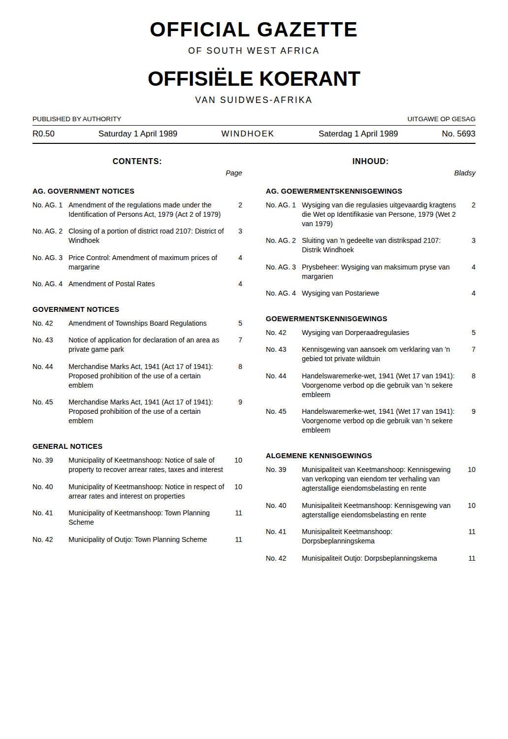OFFICIAL GAZETTE
of South West Africa
OFFISIËLE KOERANT
van Suidwes-Afrika
Published by Authority Uitgawe op Gesag
R0.50 Saturday 1 April 1989 WINDHOEK Saterdag 1 April 1989 No. 5693
CONTENTS:
Page
AG. GOVERNMENT NOTICES
| No. AG. 1 | Amendment of the regulations made under the Identification of Persons Act, 1979 (Act 2 of 1979) | 2 |
| No. AG. 2 | Closing of a portion of district road 2107: District of Windhoek | 3 |
| No. AG. 3 | Price Control: Amendment of maximum prices of margarine | 4 |
| No. AG. 4 | Amendment of Postal Rates | 4 |
GOVERNMENT NOTICES
| No. 42 | Amendment of Townships Board Regulations | 5 |
| No. 43 | Notice of application for declaration of an area as private game park | 7 |
| No. 44 | Merchandise Marks Act, 1941 (Act 17 of 1941): Proposed prohibition of the use of a certain emblem | 8 |
| No. 45 | Merchandise Marks Act, 1941 (Act 17 of 1941): Proposed prohibition of the use of a certain emblem | 9 |
GENERAL NOTICES
| No. 39 | Municipality of Keetmanshoop: Notice of sale of property to recover arrear rates, taxes and interest | 10 |
| No. 40 | Municipality of Keetmanshoop: Notice in respect of arrear rates and interest on properties | 10 |
| No. 41 | Municipality of Keetmanshoop: Town Planning Scheme | 11 |
| No. 42 | Municipality of Outjo: Town Planning Scheme | 11 |
INHOUD:
Bladsy
AG. GOEWERMENTSKENNISGEWINGS
| No. AG. 1 | Wysiging van die regulasies uitgevaardig kragtens die Wet op Identifikasie van Persone, 1979 (Wet 2 van 1979) | 2 |
| No. AG. 2 | Sluiting van 'n gedeelte van distrikspad 2107: Distrik Windhoek | 3 |
| No. AG. 3 | Prysbeheer: Wysiging van maksimum pryse van margarien | 4 |
| No. AG. 4 | Wysiging van Postariewe | 4 |
GOEWERMENTSKENNISGEWINGS
| No. 42 | Wysiging van Dorperaadregulasies | 5 |
| No. 43 | Kennisgewing van aansoek om verklaring van 'n gebied tot private wildtuin | 7 |
| No. 44 | Handelswaremerke-wet, 1941 (Wet 17 van 1941): Voorgenome verbod op die gebruik van 'n sekere embleem | 8 |
| No. 45 | Handelswaremerke-wet, 1941 (Wet 17 van 1941): Voorgenome verbod op die gebruik van 'n sekere embleem | 9 |
ALGEMENE KENNISGEWINGS
| No. 39 | Munisipaliteit van Keetmanshoop: Kennisgewing van verkoping van eiendom ter verhaling van agterstallige eiendomsbelasting en rente | 10 |
| No. 40 | Munisipaliteit Keetmanshoop: Kennisgewing van agterstallige eiendomsbelasting en rente | 10 |
| No. 41 | Munisipaliteit Keetmanshoop: Dorpsbeplanningskema | 11 |
| No. 42 | Munisipaliteit Outjo: Dorpsbeplanningskema | 11 |